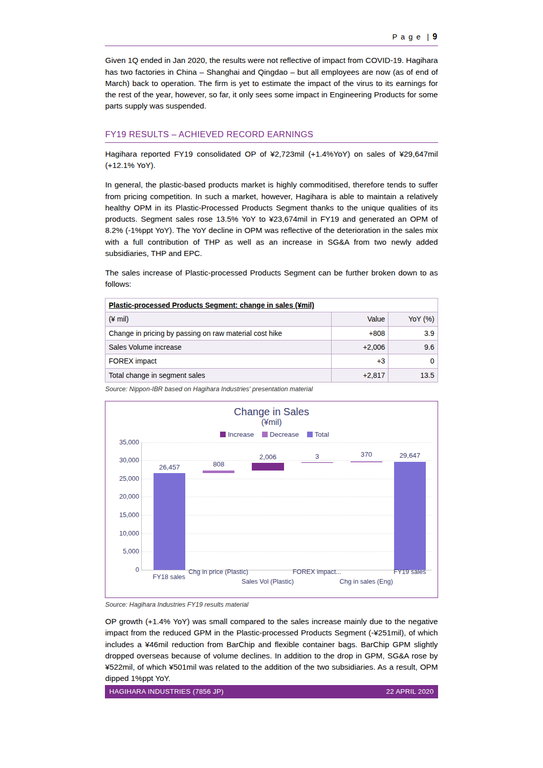P a g e | 9
Given 1Q ended in Jan 2020, the results were not reflective of impact from COVID-19. Hagihara has two factories in China – Shanghai and Qingdao – but all employees are now (as of end of March) back to operation. The firm is yet to estimate the impact of the virus to its earnings for the rest of the year, however, so far, it only sees some impact in Engineering Products for some parts supply was suspended.
FY19 Results – Achieved Record Earnings
Hagihara reported FY19 consolidated OP of ¥2,723mil (+1.4%YoY) on sales of ¥29,647mil (+12.1% YoY).
In general, the plastic-based products market is highly commoditised, therefore tends to suffer from pricing competition. In such a market, however, Hagihara is able to maintain a relatively healthy OPM in its Plastic-Processed Products Segment thanks to the unique qualities of its products. Segment sales rose 13.5% YoY to ¥23,674mil in FY19 and generated an OPM of 8.2% (-1%ppt YoY). The YoY decline in OPM was reflective of the deterioration in the sales mix with a full contribution of THP as well as an increase in SG&A from two newly added subsidiaries, THP and EPC.
The sales increase of Plastic-processed Products Segment can be further broken down to as follows:
| Plastic-processed Products Segment: change in sales (¥mil) |
| (¥ mil) | Value | YoY (%) |
| Change in pricing by passing on raw material cost hike | +808 | 3.9 |
| Sales Volume increase | +2,006 | 9.6 |
| FOREX impact | +3 | 0 |
| Total change in segment sales | +2,817 | 13.5 |
Source: Nippon-IBR based on Hagihara Industries' presentation material
Change in Sales(¥mil)
Increase Decrease Total
35,000
30,000
25,000
20,000
15,000
10,000
5,000
0
26,457
808
2,006
3
370
29,647
FY18 sales Chg in price (Plastic) Sales Vol (Plastic) FOREX impact... Chg in sales (Eng) FY19 sales
Source: Hagihara Industries FY19 results material
OP growth (+1.4% YoY) was small compared to the sales increase mainly due to the negative impact from the reduced GPM in the Plastic-processed Products Segment (-¥251mil), of which includes a ¥46mil reduction from BarChip and flexible container bags. BarChip GPM slightly dropped overseas because of volume declines. In addition to the drop in GPM, SG&A rose by ¥522mil, of which ¥501mil was related to the addition of the two subsidiaries. As a result, OPM dipped 1%ppt YoY.
HAGIHARA INDUSTRIES (7856 JP) 22 APRIL 2020